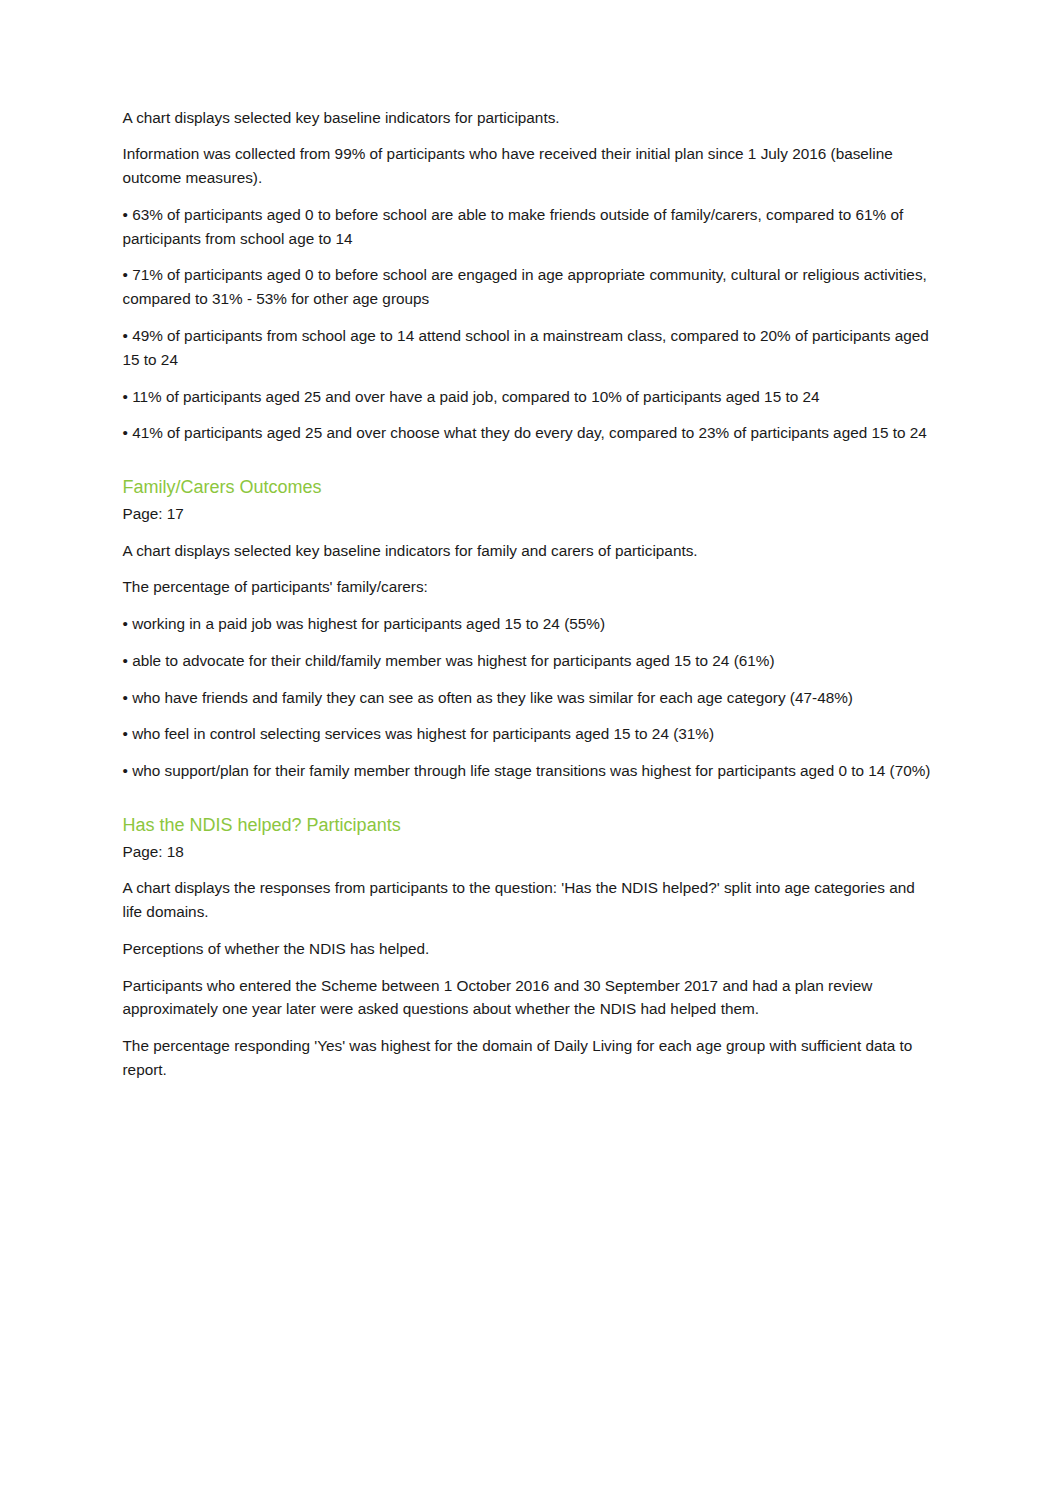A chart displays selected key baseline indicators for participants.
Information was collected from 99% of participants who have received their initial plan since 1 July 2016 (baseline outcome measures).
• 63% of participants aged 0 to before school are able to make friends outside of family/carers, compared to 61% of participants from school age to 14
• 71% of participants aged 0 to before school are engaged in age appropriate community, cultural or religious activities, compared to 31% - 53% for other age groups
• 49% of participants from school age to 14 attend school in a mainstream class, compared to 20% of participants aged 15 to 24
• 11% of participants aged 25 and over have a paid job, compared to 10% of participants aged 15 to 24
• 41% of participants aged 25 and over choose what they do every day, compared to 23% of participants aged 15 to 24
Family/Carers Outcomes
Page: 17
A chart displays selected key baseline indicators for family and carers of participants.
The percentage of participants' family/carers:
• working in a paid job was highest for participants aged 15 to 24 (55%)
• able to advocate for their child/family member was highest for participants aged 15 to 24 (61%)
• who have friends and family they can see as often as they like was similar for each age category (47-48%)
• who feel in control selecting services was highest for participants aged 15 to 24 (31%)
• who support/plan for their family member through life stage transitions was highest for participants aged 0 to 14 (70%)
Has the NDIS helped? Participants
Page: 18
A chart displays the responses from participants to the question: 'Has the NDIS helped?' split into age categories and life domains.
Perceptions of whether the NDIS has helped.
Participants who entered the Scheme between 1 October 2016 and 30 September 2017 and had a plan review approximately one year later were asked questions about whether the NDIS had helped them.
The percentage responding 'Yes' was highest for the domain of Daily Living for each age group with sufficient data to report.